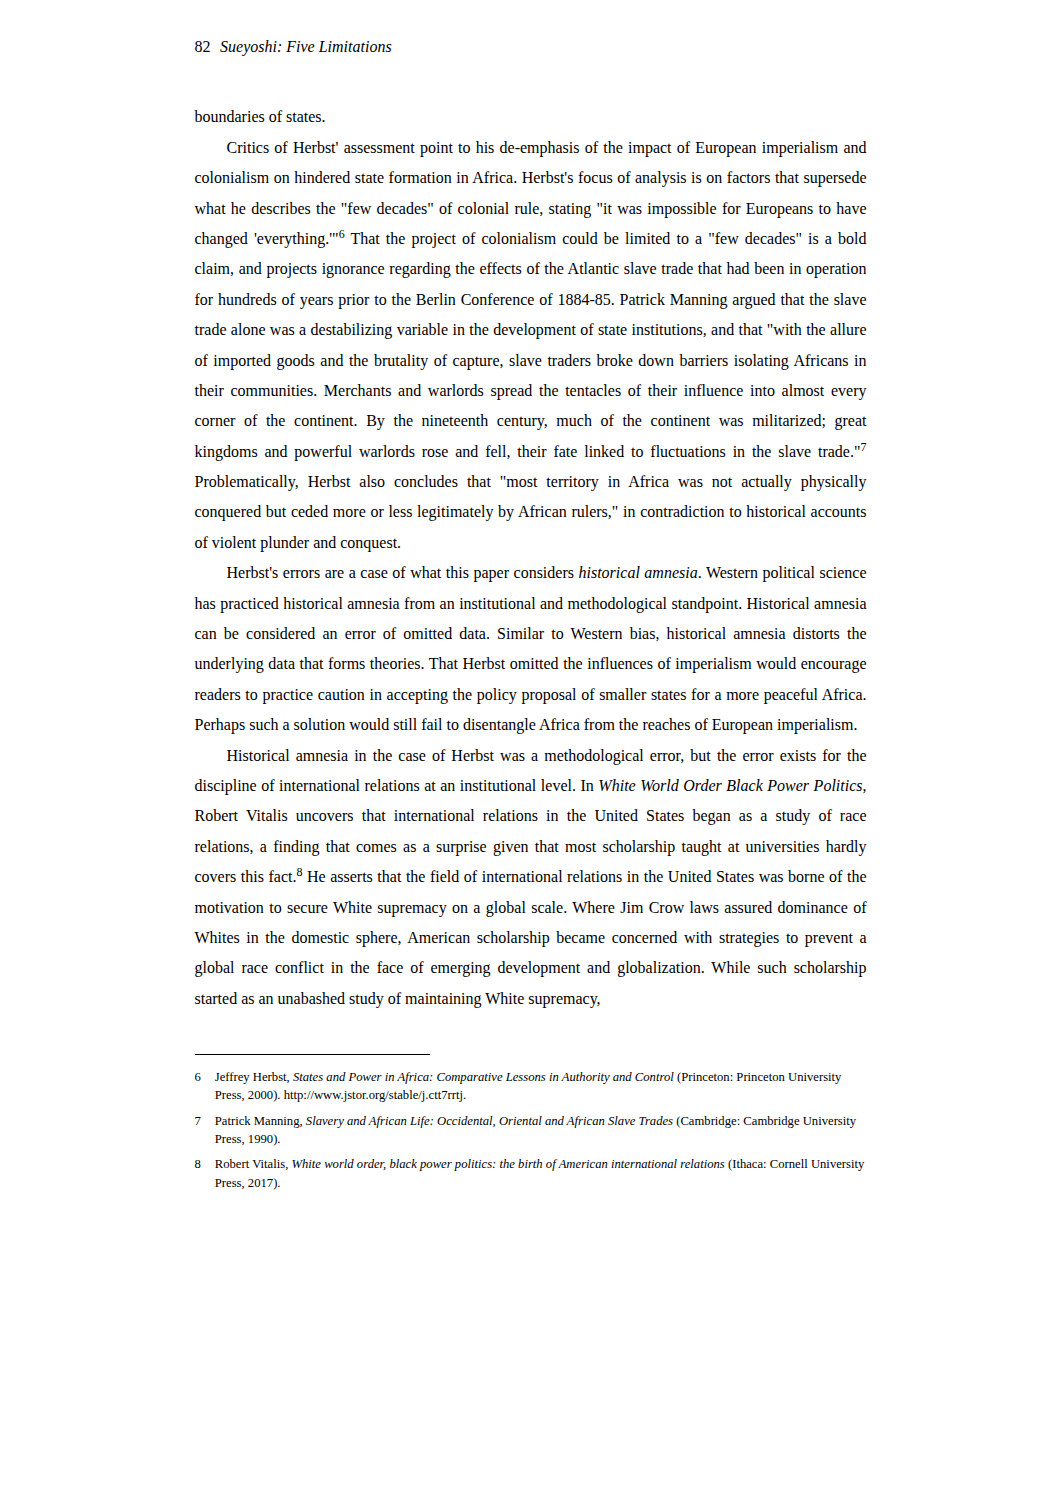82 Sueyoshi: Five Limitations
boundaries of states.
Critics of Herbst' assessment point to his de-emphasis of the impact of European imperialism and colonialism on hindered state formation in Africa. Herbst's focus of analysis is on factors that supersede what he describes the "few decades" of colonial rule, stating "it was impossible for Europeans to have changed 'everything.'"6 That the project of colonialism could be limited to a "few decades" is a bold claim, and projects ignorance regarding the effects of the Atlantic slave trade that had been in operation for hundreds of years prior to the Berlin Conference of 1884-85. Patrick Manning argued that the slave trade alone was a destabilizing variable in the development of state institutions, and that "with the allure of imported goods and the brutality of capture, slave traders broke down barriers isolating Africans in their communities. Merchants and warlords spread the tentacles of their influence into almost every corner of the continent. By the nineteenth century, much of the continent was militarized; great kingdoms and powerful warlords rose and fell, their fate linked to fluctuations in the slave trade."7 Problematically, Herbst also concludes that "most territory in Africa was not actually physically conquered but ceded more or less legitimately by African rulers," in contradiction to historical accounts of violent plunder and conquest.
Herbst's errors are a case of what this paper considers historical amnesia. Western political science has practiced historical amnesia from an institutional and methodological standpoint. Historical amnesia can be considered an error of omitted data. Similar to Western bias, historical amnesia distorts the underlying data that forms theories. That Herbst omitted the influences of imperialism would encourage readers to practice caution in accepting the policy proposal of smaller states for a more peaceful Africa. Perhaps such a solution would still fail to disentangle Africa from the reaches of European imperialism.
Historical amnesia in the case of Herbst was a methodological error, but the error exists for the discipline of international relations at an institutional level. In White World Order Black Power Politics, Robert Vitalis uncovers that international relations in the United States began as a study of race relations, a finding that comes as a surprise given that most scholarship taught at universities hardly covers this fact.8 He asserts that the field of international relations in the United States was borne of the motivation to secure White supremacy on a global scale. Where Jim Crow laws assured dominance of Whites in the domestic sphere, American scholarship became concerned with strategies to prevent a global race conflict in the face of emerging development and globalization. While such scholarship started as an unabashed study of maintaining White supremacy,
6 Jeffrey Herbst, States and Power in Africa: Comparative Lessons in Authority and Control (Princeton: Princeton University Press, 2000). http://www.jstor.org/stable/j.ctt7rrtj.
7 Patrick Manning, Slavery and African Life: Occidental, Oriental and African Slave Trades (Cambridge: Cambridge University Press, 1990).
8 Robert Vitalis, White world order, black power politics: the birth of American international relations (Ithaca: Cornell University Press, 2017).